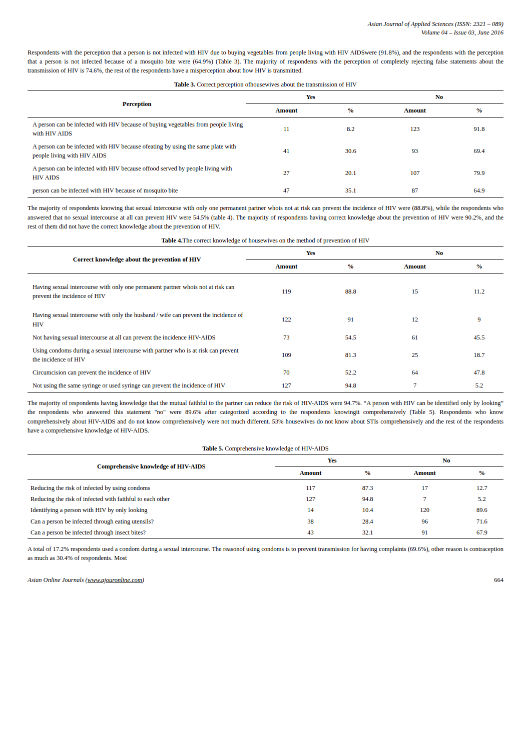Asian Journal of Applied Sciences (ISSN: 2321 – 089)
Volume 04 – Issue 03, June 2016
Respondents with the perception that a person is not infected with HIV due to buying vegetables from people living with HIV AIDSwere (91.8%), and the respondents with the perception that a person is not infected because of a mosquito bite were (64.9%) (Table 3). The majority of respondents with the perception of completely rejecting false statements about the transmission of HIV is 74.6%, the rest of the respondents have a misperception about how HIV is transmitted.
Table 3. Correct perception ofhousewives about the transmission of HIV
| Perception | Yes | No |
| --- | --- | --- |
| Amount | % | Amount | % |
| A person can be infected with HIV because of buying vegetables from people living with HIV AIDS | 11 | 8.2 | 123 | 91.8 |
| A person can be infected with HIV because ofeating by using the same plate with people living with HIV AIDS | 41 | 30.6 | 93 | 69.4 |
| A person can be infected with HIV because offood served by people living with HIV AIDS | 27 | 20.1 | 107 | 79.9 |
| person can be infected with HIV because of mosquito bite | 47 | 35.1 | 87 | 64.9 |
The majority of respondents knowing that sexual intercourse with only one permanent partner whois not at risk can prevent the incidence of HIV were (88.8%), while the respondents who answered that no sexual intercourse at all can prevent HIV were 54.5% (table 4). The majority of respondents having correct knowledge about the prevention of HIV were 90.2%, and the rest of them did not have the correct knowledge about the prevention of HIV.
Table 4. The correct knowledge of housewives on the method of prevention of HIV
| Correct knowledge about the prevention of HIV | Yes | No |
| --- | --- | --- |
| Amount | % | Amount | % |
| Having sexual intercourse with only one permanent partner whois not at risk can prevent the incidence of HIV | 119 | 88.8 | 15 | 11.2 |
| Having sexual intercourse with only the husband / wife can prevent the incidence of HIV | 122 | 91 | 12 | 9 |
| Not having sexual intercourse at all can prevent the incidence HIV-AIDS | 73 | 54.5 | 61 | 45.5 |
| Using condoms during a sexual intercourse with partner who is at risk can prevent the incidence of HIV | 109 | 81.3 | 25 | 18.7 |
| Circumcision can prevent the incidence of HIV | 70 | 52.2 | 64 | 47.8 |
| Not using the same syringe or used syringe can prevent the incidence of HIV | 127 | 94.8 | 7 | 5.2 |
The majority of respondents having knowledge that the mutual faithful to the partner can reduce the risk of HIV-AIDS were 94.7%. “A person with HIV can be identified only by looking” the respondents who answered this statement "no" were 89.6% after categorized according to the respondents knowingit comprehensively (Table 5). Respondents who know comprehensively about HIV-AIDS and do not know comprehensively were not much different. 53% housewives do not know about STIs comprehensively and the rest of the respondents have a comprehensive knowledge of HIV-AIDS.
Table 5. Comprehensive knowledge of HIV-AIDS
| Comprehensive knowledge of HIV-AIDS | Yes | No |
| --- | --- | --- |
| Amount | % | Amount | % |
| Reducing the risk of infected by using condoms | 117 | 87.3 | 17 | 12.7 |
| Reducing the risk of infected with faithful to each other | 127 | 94.8 | 7 | 5.2 |
| Identifying a person with HIV by only looking | 14 | 10.4 | 120 | 89.6 |
| Can a person be infected through eating utensils? | 38 | 28.4 | 96 | 71.6 |
| Can a person be infected through insect bites? | 43 | 32.1 | 91 | 67.9 |
A total of 17.2% respondents used a condom during a sexual intercourse. The reasonof using condoms is to prevent transmission for having complaints (69.6%), other reason is contraception as much as 30.4% of respondents. Most
Asian Online Journals (www.ajouronline.com) 664